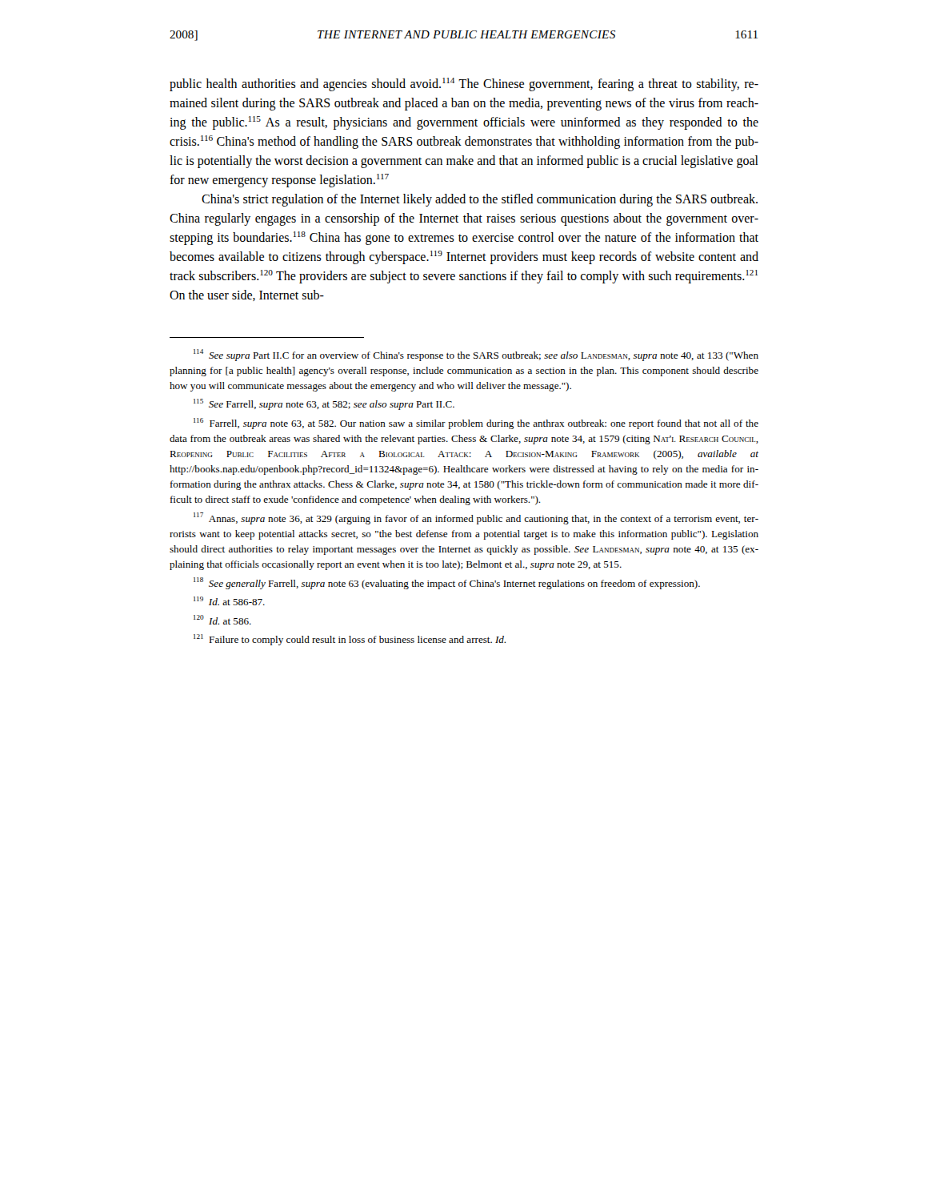2008] The Internet and Public Health Emergencies 1611
public health authorities and agencies should avoid.114 The Chinese government, fearing a threat to stability, remained silent during the SARS outbreak and placed a ban on the media, preventing news of the virus from reaching the public.115 As a result, physicians and government officials were uninformed as they responded to the crisis.116 China's method of handling the SARS outbreak demonstrates that withholding information from the public is potentially the worst decision a government can make and that an informed public is a crucial legislative goal for new emergency response legislation.117
China's strict regulation of the Internet likely added to the stifled communication during the SARS outbreak. China regularly engages in a censorship of the Internet that raises serious questions about the government overstepping its boundaries.118 China has gone to extremes to exercise control over the nature of the information that becomes available to citizens through cyberspace.119 Internet providers must keep records of website content and track subscribers.120 The providers are subject to severe sanctions if they fail to comply with such requirements.121 On the user side, Internet sub-
114 See supra Part II.C for an overview of China's response to the SARS outbreak; see also Landesman, supra note 40, at 133 ("When planning for [a public health] agency's overall response, include communication as a section in the plan. This component should describe how you will communicate messages about the emergency and who will deliver the message.").
115 See Farrell, supra note 63, at 582; see also supra Part II.C.
116 Farrell, supra note 63, at 582. Our nation saw a similar problem during the anthrax outbreak: one report found that not all of the data from the outbreak areas was shared with the relevant parties. Chess & Clarke, supra note 34, at 1579 (citing Nat'l Research Council, Reopening Public Facilities After a Biological Attack: A Decision-Making Framework (2005), available at http://books.nap.edu/openbook.php?record_id=11324&page=6). Healthcare workers were distressed at having to rely on the media for information during the anthrax attacks. Chess & Clarke, supra note 34, at 1580 ("This trickle-down form of communication made it more difficult to direct staff to exude 'confidence and competence' when dealing with workers.").
117 Annas, supra note 36, at 329 (arguing in favor of an informed public and cautioning that, in the context of a terrorism event, terrorists want to keep potential attacks secret, so "the best defense from a potential target is to make this information public"). Legislation should direct authorities to relay important messages over the Internet as quickly as possible. See Landesman, supra note 40, at 135 (explaining that officials occasionally report an event when it is too late); Belmont et al., supra note 29, at 515.
118 See generally Farrell, supra note 63 (evaluating the impact of China's Internet regulations on freedom of expression).
119 Id. at 586-87.
120 Id. at 586.
121 Failure to comply could result in loss of business license and arrest. Id.